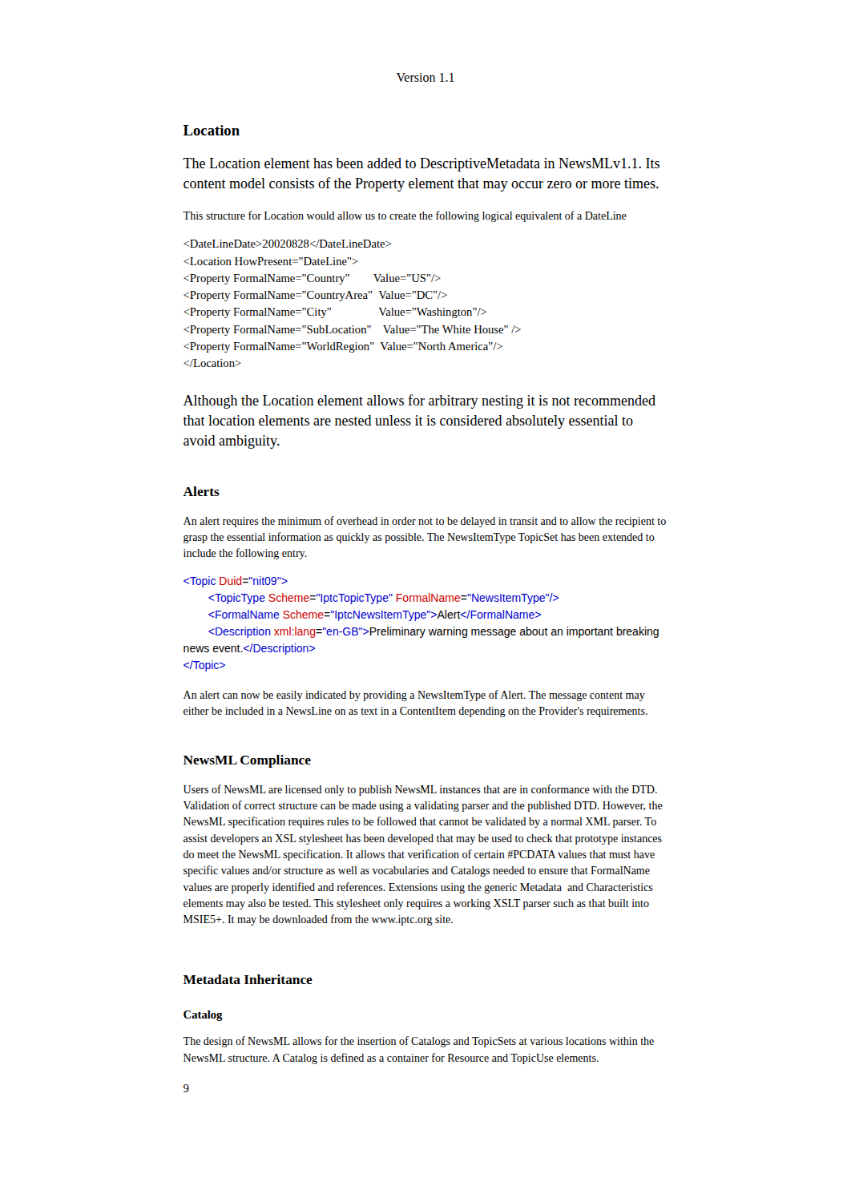Version 1.1
Location
The Location element has been added to DescriptiveMetadata in NewsMLv1.1. Its content model consists of the Property element that may occur zero or more times.
This structure for Location would allow us to create the following logical equivalent of a DateLine
<DateLineDate>20020828</DateLineDate> <Location HowPresent="DateLine"> <Property FormalName="Country" Value="US"/> <Property FormalName="CountryArea" Value="DC"/> <Property FormalName="City" Value="Washington"/> <Property FormalName="SubLocation" Value="The White House" /> <Property FormalName="WorldRegion" Value="North America"/> </Location>
Although the Location element allows for arbitrary nesting it is not recommended that location elements are nested unless it is considered absolutely essential to avoid ambiguity.
Alerts
An alert requires the minimum of overhead in order not to be delayed in transit and to allow the recipient to grasp the essential information as quickly as possible. The NewsItemType TopicSet has been extended to include the following entry.
<Topic Duid="nit09"> <TopicType Scheme="IptcTopicType" FormalName="NewsItemType"/> <FormalName Scheme="IptcNewsItemType">Alert</FormalName> <Description xml:lang="en-GB">Preliminary warning message about an important breaking news event.</Description> </Topic>
An alert can now be easily indicated by providing a NewsItemType of Alert. The message content may either be included in a NewsLine on as text in a ContentItem depending on the Provider's requirements.
NewsML Compliance
Users of NewsML are licensed only to publish NewsML instances that are in conformance with the DTD. Validation of correct structure can be made using a validating parser and the published DTD. However, the NewsML specification requires rules to be followed that cannot be validated by a normal XML parser. To assist developers an XSL stylesheet has been developed that may be used to check that prototype instances do meet the NewsML specification. It allows that verification of certain #PCDATA values that must have specific values and/or structure as well as vocabularies and Catalogs needed to ensure that FormalName values are properly identified and references. Extensions using the generic Metadata and Characteristics elements may also be tested. This stylesheet only requires a working XSLT parser such as that built into MSIE5+. It may be downloaded from the www.iptc.org site.
Metadata Inheritance
Catalog
The design of NewsML allows for the insertion of Catalogs and TopicSets at various locations within the NewsML structure. A Catalog is defined as a container for Resource and TopicUse elements.
9